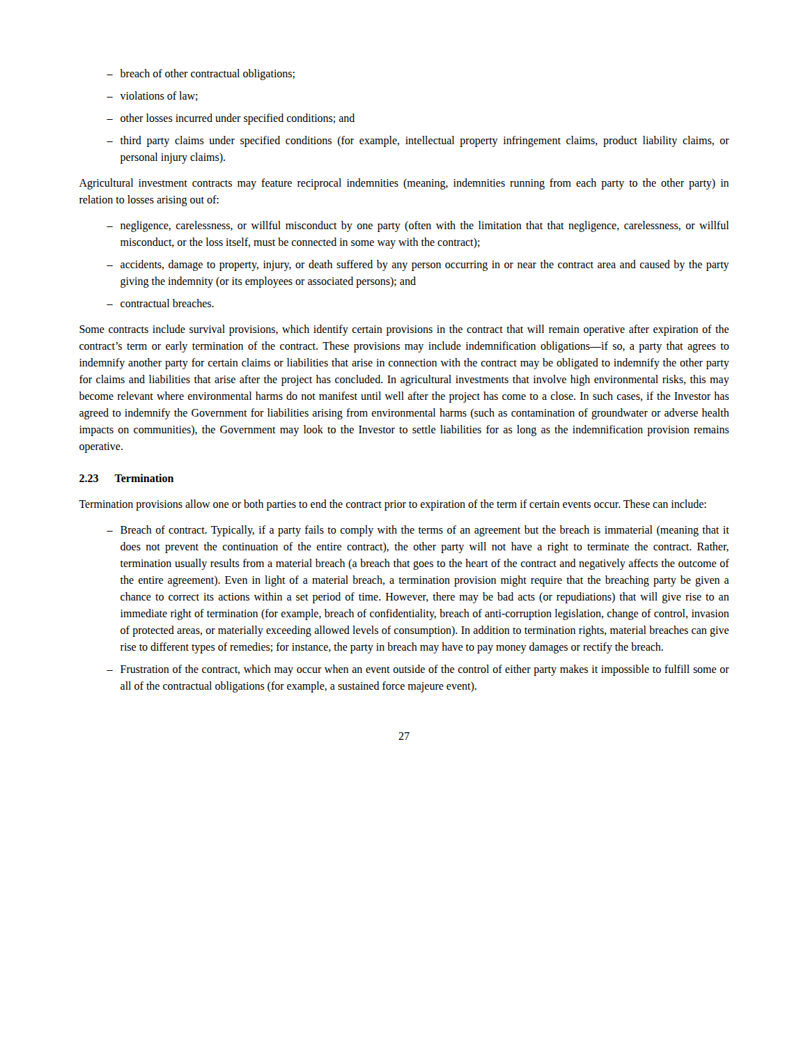breach of other contractual obligations;
violations of law;
other losses incurred under specified conditions; and
third party claims under specified conditions (for example, intellectual property infringement claims, product liability claims, or personal injury claims).
Agricultural investment contracts may feature reciprocal indemnities (meaning, indemnities running from each party to the other party) in relation to losses arising out of:
negligence, carelessness, or willful misconduct by one party (often with the limitation that that negligence, carelessness, or willful misconduct, or the loss itself, must be connected in some way with the contract);
accidents, damage to property, injury, or death suffered by any person occurring in or near the contract area and caused by the party giving the indemnity (or its employees or associated persons); and
contractual breaches.
Some contracts include survival provisions, which identify certain provisions in the contract that will remain operative after expiration of the contract’s term or early termination of the contract. These provisions may include indemnification obligations—if so, a party that agrees to indemnify another party for certain claims or liabilities that arise in connection with the contract may be obligated to indemnify the other party for claims and liabilities that arise after the project has concluded. In agricultural investments that involve high environmental risks, this may become relevant where environmental harms do not manifest until well after the project has come to a close. In such cases, if the Investor has agreed to indemnify the Government for liabilities arising from environmental harms (such as contamination of groundwater or adverse health impacts on communities), the Government may look to the Investor to settle liabilities for as long as the indemnification provision remains operative.
2.23 Termination
Termination provisions allow one or both parties to end the contract prior to expiration of the term if certain events occur. These can include:
Breach of contract. Typically, if a party fails to comply with the terms of an agreement but the breach is immaterial (meaning that it does not prevent the continuation of the entire contract), the other party will not have a right to terminate the contract. Rather, termination usually results from a material breach (a breach that goes to the heart of the contract and negatively affects the outcome of the entire agreement). Even in light of a material breach, a termination provision might require that the breaching party be given a chance to correct its actions within a set period of time. However, there may be bad acts (or repudiations) that will give rise to an immediate right of termination (for example, breach of confidentiality, breach of anti-corruption legislation, change of control, invasion of protected areas, or materially exceeding allowed levels of consumption). In addition to termination rights, material breaches can give rise to different types of remedies; for instance, the party in breach may have to pay money damages or rectify the breach.
Frustration of the contract, which may occur when an event outside of the control of either party makes it impossible to fulfill some or all of the contractual obligations (for example, a sustained force majeure event).
27